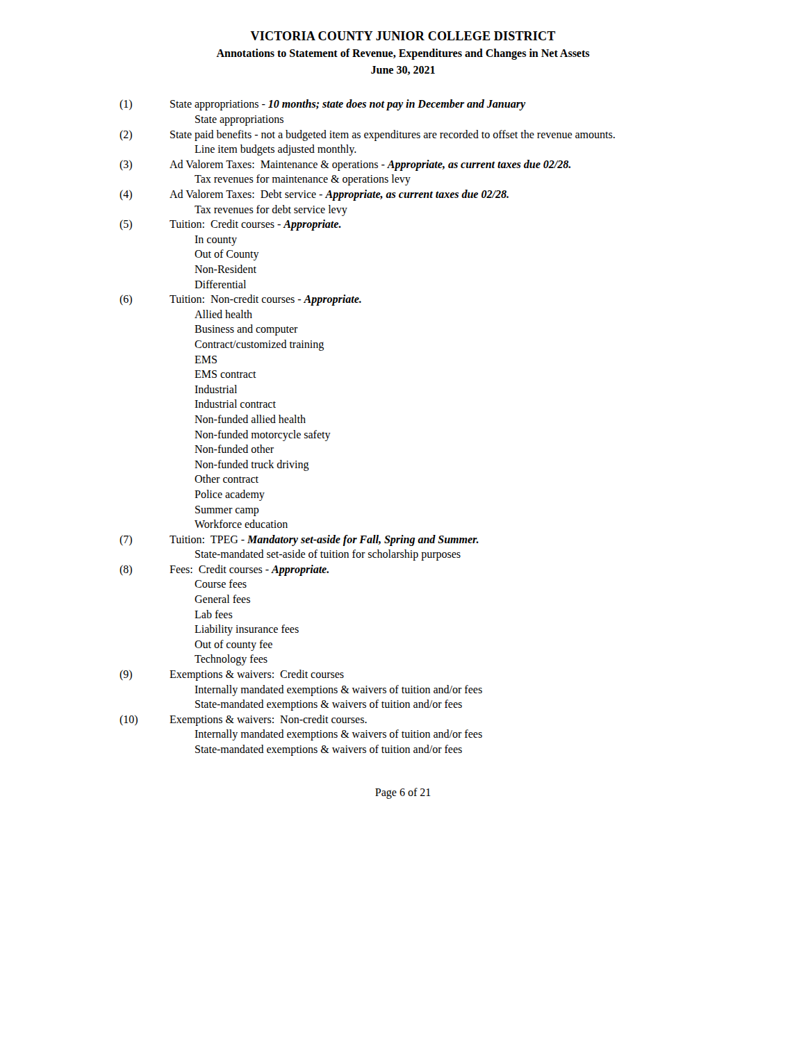VICTORIA COUNTY JUNIOR COLLEGE DISTRICT
Annotations to Statement of Revenue, Expenditures and Changes in Net Assets
June 30, 2021
| (1) | State appropriations - 10 months; state does not pay in December and January State appropriations |
| (2) | State paid benefits - not a budgeted item as expenditures are recorded to offset the revenue amounts. Line item budgets adjusted monthly. |
| (3) | Ad Valorem Taxes: Maintenance & operations - Appropriate, as current taxes due 02/28. Tax revenues for maintenance & operations levy |
| (4) | Ad Valorem Taxes: Debt service - Appropriate, as current taxes due 02/28. Tax revenues for debt service levy |
| (5) | Tuition: Credit courses - Appropriate. In county Out of County Non-Resident Differential |
| (6) | Tuition: Non-credit courses - Appropriate. Allied health Business and computer Contract/customized training EMS EMS contract Industrial Industrial contract Non-funded allied health Non-funded motorcycle safety Non-funded other Non-funded truck driving Other contract Police academy Summer camp Workforce education |
| (7) | Tuition: TPEG - Mandatory set-aside for Fall, Spring and Summer. State-mandated set-aside of tuition for scholarship purposes |
| (8) | Fees: Credit courses - Appropriate. Course fees General fees Lab fees Liability insurance fees Out of county fee Technology fees |
| (9) | Exemptions & waivers: Credit courses Internally mandated exemptions & waivers of tuition and/or fees State-mandated exemptions & waivers of tuition and/or fees |
| (10) | Exemptions & waivers: Non-credit courses. Internally mandated exemptions & waivers of tuition and/or fees State-mandated exemptions & waivers of tuition and/or fees |
Page 6 of 21